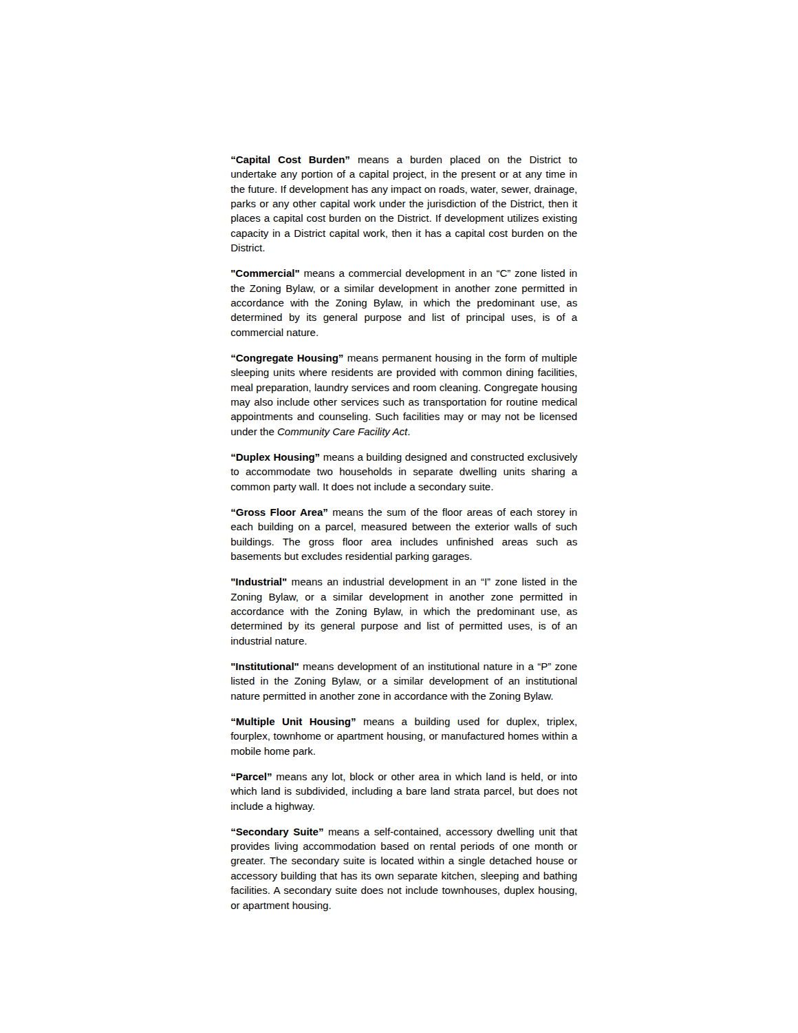“Capital Cost Burden” means a burden placed on the District to undertake any portion of a capital project, in the present or at any time in the future. If development has any impact on roads, water, sewer, drainage, parks or any other capital work under the jurisdiction of the District, then it places a capital cost burden on the District. If development utilizes existing capacity in a District capital work, then it has a capital cost burden on the District.
"Commercial" means a commercial development in an “C” zone listed in the Zoning Bylaw, or a similar development in another zone permitted in accordance with the Zoning Bylaw, in which the predominant use, as determined by its general purpose and list of principal uses, is of a commercial nature.
“Congregate Housing” means permanent housing in the form of multiple sleeping units where residents are provided with common dining facilities, meal preparation, laundry services and room cleaning. Congregate housing may also include other services such as transportation for routine medical appointments and counseling. Such facilities may or may not be licensed under the Community Care Facility Act.
“Duplex Housing” means a building designed and constructed exclusively to accommodate two households in separate dwelling units sharing a common party wall. It does not include a secondary suite.
“Gross Floor Area” means the sum of the floor areas of each storey in each building on a parcel, measured between the exterior walls of such buildings. The gross floor area includes unfinished areas such as basements but excludes residential parking garages.
"Industrial" means an industrial development in an “I” zone listed in the Zoning Bylaw, or a similar development in another zone permitted in accordance with the Zoning Bylaw, in which the predominant use, as determined by its general purpose and list of permitted uses, is of an industrial nature.
"Institutional" means development of an institutional nature in a “P” zone listed in the Zoning Bylaw, or a similar development of an institutional nature permitted in another zone in accordance with the Zoning Bylaw.
“Multiple Unit Housing” means a building used for duplex, triplex, fourplex, townhome or apartment housing, or manufactured homes within a mobile home park.
“Parcel” means any lot, block or other area in which land is held, or into which land is subdivided, including a bare land strata parcel, but does not include a highway.
“Secondary Suite” means a self-contained, accessory dwelling unit that provides living accommodation based on rental periods of one month or greater. The secondary suite is located within a single detached house or accessory building that has its own separate kitchen, sleeping and bathing facilities. A secondary suite does not include townhouses, duplex housing, or apartment housing.